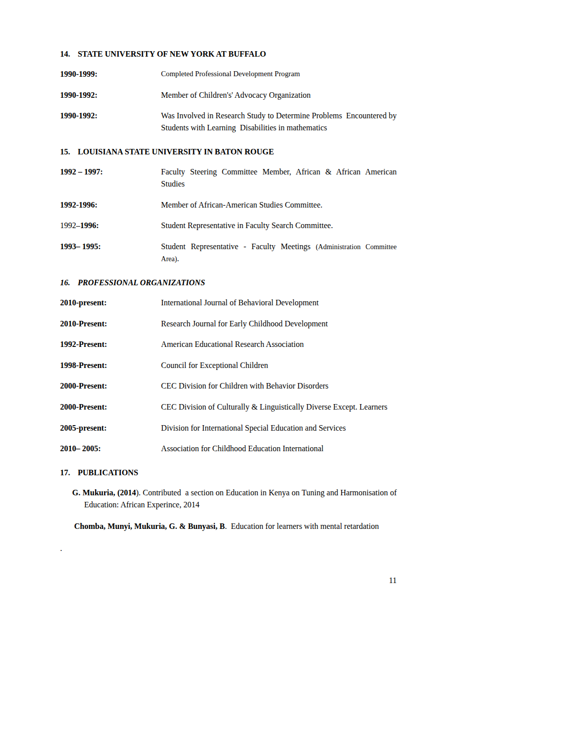14. STATE UNIVERSITY OF NEW YORK AT BUFFALO
1990-1999:
Completed Professional Development Program
1990-1992:
Member of Children's' Advocacy Organization
1990-1992:
Was Involved in Research Study to Determine Problems Encountered by Students with Learning Disabilities in mathematics
15. LOUISIANA STATE UNIVERSITY IN BATON ROUGE
1992 – 1997:
Faculty Steering Committee Member, African & African American Studies
1992-1996:
Member of African-American Studies Committee.
1992–1996:
Student Representative in Faculty Search Committee.
1993– 1995:
Student Representative - Faculty Meetings (Administration Committee Area).
16. PROFESSIONAL ORGANIZATIONS
2010-present:
International Journal of Behavioral Development
2010-Present:
Research Journal for Early Childhood Development
1992-Present:
American Educational Research Association
1998-Present:
Council for Exceptional Children
2000-Present:
CEC Division for Children with Behavior Disorders
2000-Present:
CEC Division of Culturally & Linguistically Diverse Except. Learners
2005-present:
Division for International Special Education and Services
2010– 2005:
Association for Childhood Education International
17. PUBLICATIONS
G. Mukuria, (2014). Contributed a section on Education in Kenya on Tuning and Harmonisation of Education: African Experince, 2014
Chomba, Munyi, Mukuria, G. & Bunyasi, B. Education for learners with mental retardation
.
11